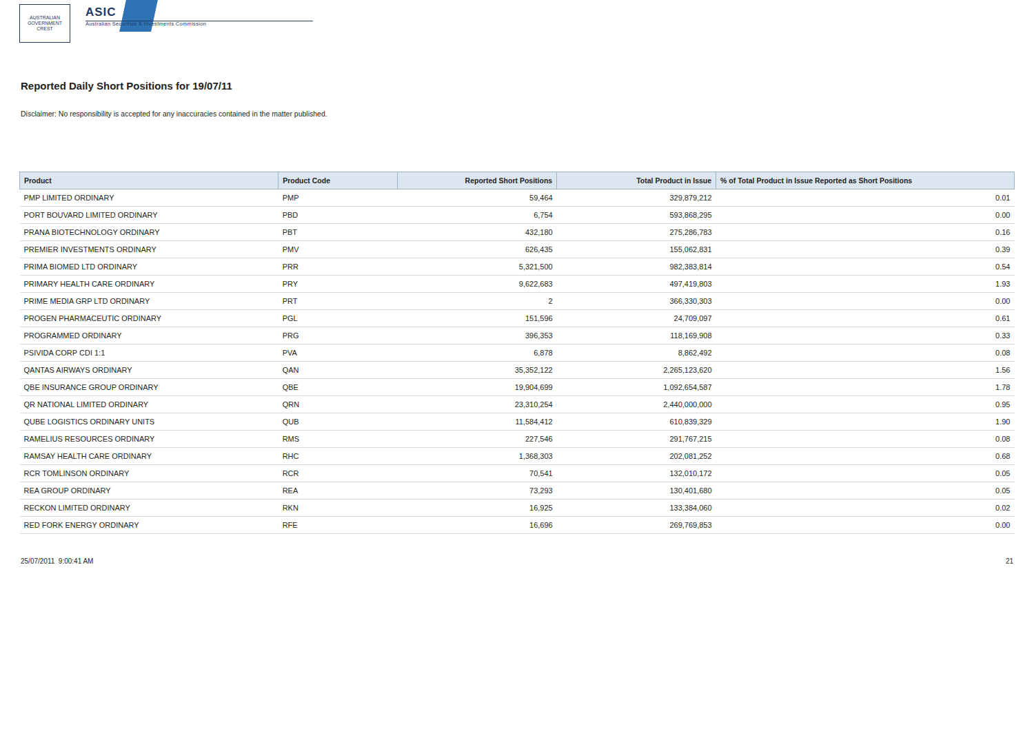AUSTRALIAN
GOVERNMENT
CREST
ASIC
Australian Securities & Investments Commission
Reported Daily Short Positions for 19/07/11
Disclaimer: No responsibility is accepted for any inaccuracies contained in the matter published.
| Product | Product Code | Reported Short Positions | Total Product in Issue | % of Total Product in Issue Reported as Short Positions |
| --- | --- | --- | --- | --- |
| PMP LIMITED ORDINARY | PMP | 59,464 | 329,879,212 | 0.01 |
| PORT BOUVARD LIMITED ORDINARY | PBD | 6,754 | 593,868,295 | 0.00 |
| PRANA BIOTECHNOLOGY ORDINARY | PBT | 432,180 | 275,286,783 | 0.16 |
| PREMIER INVESTMENTS ORDINARY | PMV | 626,435 | 155,062,831 | 0.39 |
| PRIMA BIOMED LTD ORDINARY | PRR | 5,321,500 | 982,383,814 | 0.54 |
| PRIMARY HEALTH CARE ORDINARY | PRY | 9,622,683 | 497,419,803 | 1.93 |
| PRIME MEDIA GRP LTD ORDINARY | PRT | 2 | 366,330,303 | 0.00 |
| PROGEN PHARMACEUTIC ORDINARY | PGL | 151,596 | 24,709,097 | 0.61 |
| PROGRAMMED ORDINARY | PRG | 396,353 | 118,169,908 | 0.33 |
| PSIVIDA CORP CDI 1:1 | PVA | 6,878 | 8,862,492 | 0.08 |
| QANTAS AIRWAYS ORDINARY | QAN | 35,352,122 | 2,265,123,620 | 1.56 |
| QBE INSURANCE GROUP ORDINARY | QBE | 19,904,699 | 1,092,654,587 | 1.78 |
| QR NATIONAL LIMITED ORDINARY | QRN | 23,310,254 | 2,440,000,000 | 0.95 |
| QUBE LOGISTICS ORDINARY UNITS | QUB | 11,584,412 | 610,839,329 | 1.90 |
| RAMELIUS RESOURCES ORDINARY | RMS | 227,546 | 291,767,215 | 0.08 |
| RAMSAY HEALTH CARE ORDINARY | RHC | 1,368,303 | 202,081,252 | 0.68 |
| RCR TOMLINSON ORDINARY | RCR | 70,541 | 132,010,172 | 0.05 |
| REA GROUP ORDINARY | REA | 73,293 | 130,401,680 | 0.05 |
| RECKON LIMITED ORDINARY | RKN | 16,925 | 133,384,060 | 0.02 |
| RED FORK ENERGY ORDINARY | RFE | 16,696 | 269,769,853 | 0.00 |
25/07/2011 9:00:41 AM
21